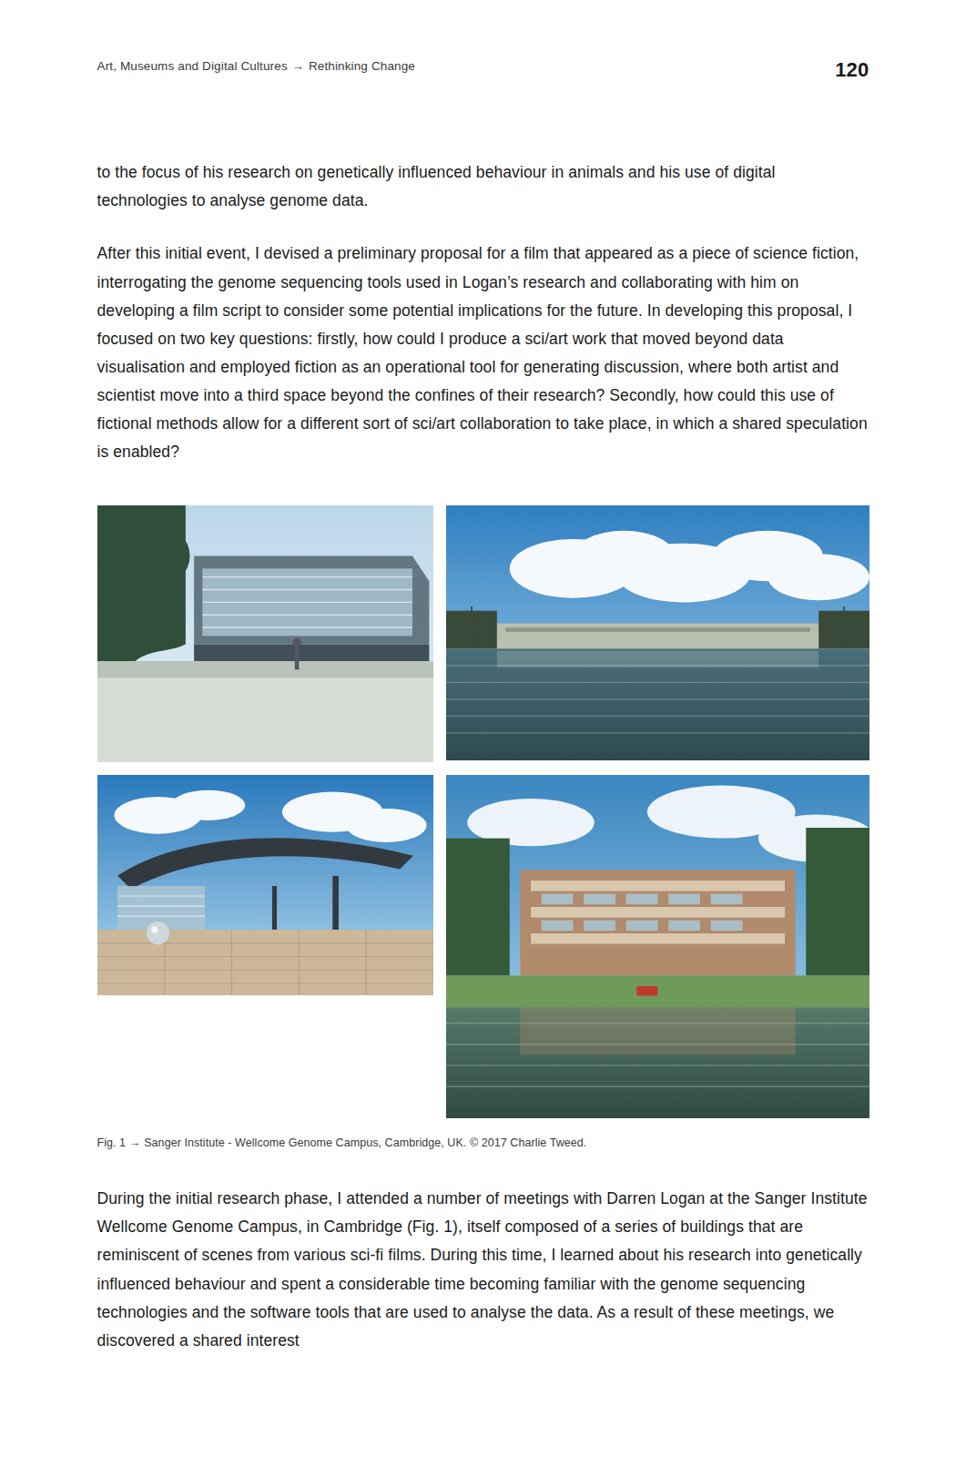Art, Museums and Digital Cultures→Rethinking Change
120
to the focus of his research on genetically influenced behaviour in animals and his use of digital technologies to analyse genome data.
After this initial event, I devised a preliminary proposal for a film that appeared as a piece of science fiction, interrogating the genome sequencing tools used in Logan’s research and collaborating with him on developing a film script to consider some potential implications for the future. In developing this proposal, I focused on two key questions: firstly, how could I produce a sci/art work that moved beyond data visualisation and employed fiction as an operational tool for generating discussion, where both artist and scientist move into a third space beyond the confines of their research? Secondly, how could this use of fictional methods allow for a different sort of sci/art collaboration to take place, in which a shared speculation is enabled?
Fig. 1→Sanger Institute - Wellcome Genome Campus, Cambridge, UK. © 2017 Charlie Tweed.
During the initial research phase, I attended a number of meetings with Darren Logan at the Sanger Institute Wellcome Genome Campus, in Cambridge (Fig. 1), itself composed of a series of buildings that are reminiscent of scenes from various sci-fi films. During this time, I learned about his research into genetically influenced behaviour and spent a considerable time becoming familiar with the genome sequencing technologies and the software tools that are used to analyse the data. As a result of these meetings, we discovered a shared interest